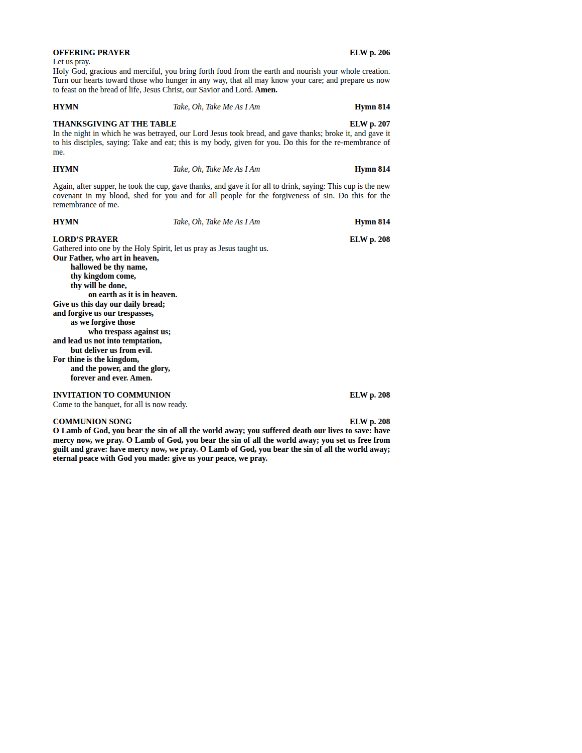OFFERING PRAYER ELW p. 206
Let us pray.
Holy God, gracious and merciful, you bring forth food from the earth and nourish your whole creation. Turn our hearts toward those who hunger in any way, that all may know your care; and prepare us now to feast on the bread of life, Jesus Christ, our Savior and Lord. Amen.
HYMN Take, Oh, Take Me As I Am Hymn 814
THANKSGIVING AT THE TABLE ELW p. 207
In the night in which he was betrayed, our Lord Jesus took bread, and gave thanks; broke it, and gave it to his disciples, saying: Take and eat; this is my body, given for you. Do this for the re‑membrance of me.
HYMN Take, Oh, Take Me As I Am Hymn 814
Again, after supper, he took the cup, gave thanks, and gave it for all to drink, saying: This cup is the new covenant in my blood, shed for you and for all people for the forgiveness of sin. Do this for the remembrance of me.
HYMN Take, Oh, Take Me As I Am Hymn 814
LORD’S PRAYER ELW p. 208
Gathered into one by the Holy Spirit, let us pray as Jesus taught us.
Our Father, who art in heaven,
hallowed be thy name,
thy kingdom come,
thy will be done,
on earth as it is in heaven.
Give us this day our daily bread;
and forgive us our trespasses,
as we forgive those
who trespass against us;
and lead us not into temptation,
but deliver us from evil.
For thine is the kingdom,
and the power, and the glory,
forever and ever. Amen.
INVITATION TO COMMUNION ELW p. 208
Come to the banquet, for all is now ready.
COMMUNION SONG ELW p. 208
O Lamb of God, you bear the sin of all the world away; you suffered death our lives to save: have mercy now, we pray. O Lamb of God, you bear the sin of all the world away; you set us free from guilt and grave: have mercy now, we pray. O Lamb of God, you bear the sin of all the world away; eternal peace with God you made: give us your peace, we pray.